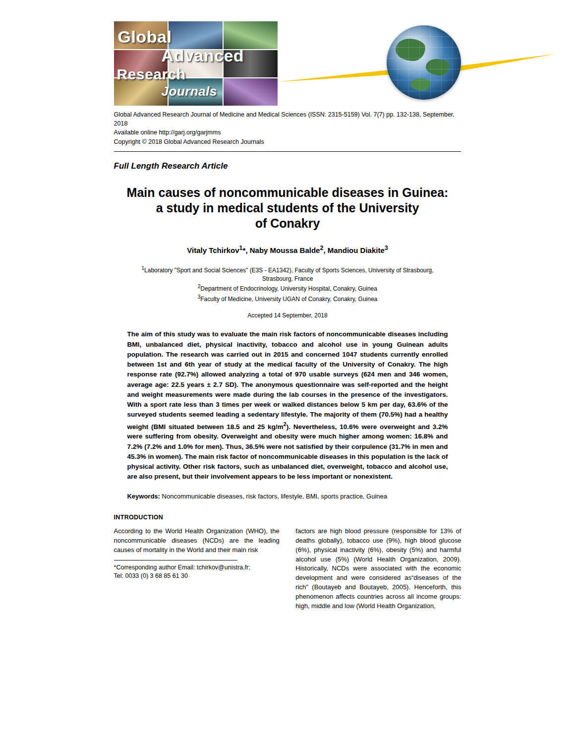Global
Advanced
Research
Journals
Global Advanced Research Journal of Medicine and Medical Sciences (ISSN: 2315-5159) Vol. 7(7) pp. 132-138, September, 2018
Available online http://garj.org/garjmms
Copyright © 2018 Global Advanced Research Journals
Full Length Research Article
Main causes of noncommunicable diseases in Guinea:
a study in medical students of the University
of Conakry
Vitaly Tchirkov1*, Naby Moussa Balde2, Mandiou Diakite3
1Laboratory "Sport and Social Sciences" (E3S - EA1342), Faculty of Sports Sciences, University of Strasbourg,
Strasbourg, France
2Department of Endocrinology, University Hospital, Conakry, Guinea
3Faculty of Medicine, University UGAN of Conakry, Conakry, Guinea
Accepted 14 September, 2018
The aim of this study was to evaluate the main risk factors of noncommunicable diseases including BMI, unbalanced diet, physical inactivity, tobacco and alcohol use in young Guinean adults population. The research was carried out in 2015 and concerned 1047 students currently enrolled between 1st and 6th year of study at the medical faculty of the University of Conakry. The high response rate (92.7%) allowed analyzing a total of 970 usable surveys (624 men and 346 women, average age: 22.5 years ± 2.7 SD). The anonymous questionnaire was self-reported and the height and weight measurements were made during the lab courses in the presence of the investigators. With a sport rate less than 3 times per week or walked distances below 5 km per day, 63.6% of the surveyed students seemed leading a sedentary lifestyle. The majority of them (70.5%) had a healthy weight (BMI situated between 18.5 and 25 kg/m2). Nevertheless, 10.6% were overweight and 3.2% were suffering from obesity. Overweight and obesity were much higher among women: 16.8% and 7.2% (7.2% and 1.0% for men). Thus, 36.5% were not satisfied by their corpulence (31.7% in men and 45.3% in women). The main risk factor of noncommunicable diseases in this population is the lack of physical activity. Other risk factors, such as unbalanced diet, overweight, tobacco and alcohol use, are also present, but their involvement appears to be less important or nonexistent.
Keywords: Noncommunicable diseases, risk factors, lifestyle, BMI, sports practice, Guinea
INTRODUCTION
According to the World Health Organization (WHO), the noncommunicable diseases (NCDs) are the leading causes of mortality in the World and their main risk
*Corresponding author Email: tchirkov@unistra.fr;
Tel: 0033 (0) 3 68 85 61 30
factors are high blood pressure (responsible for 13% of deaths globally), tobacco use (9%), high blood glucose (6%), physical inactivity (6%), obesity (5%) and harmful alcohol use (5%) (World Health Organization, 2009). Historically, NCDs were associated with the economic development and were considered as“diseases of the rich" (Boutayeb and Boutayeb, 2005). Henceforth, this phenomenon affects countries across all income groups: high, middle and low (World Health Organization,